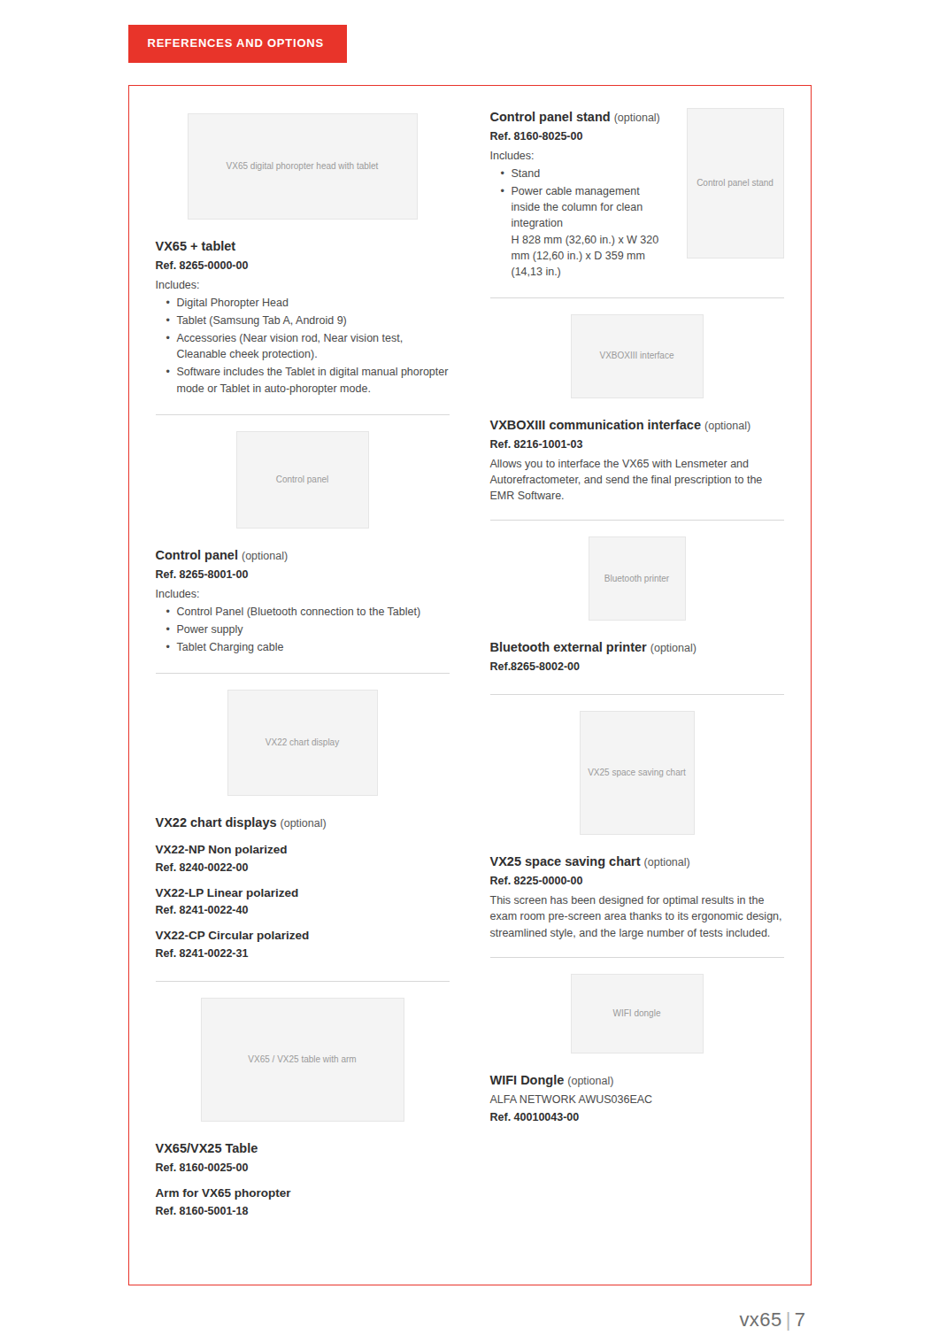REFERENCES AND OPTIONS
VX65 digital phoropter head with tablet
VX65 + tablet
Ref. 8265-0000-00
Includes:
Digital Phoropter Head
Tablet (Samsung Tab A, Android 9)
Accessories (Near vision rod, Near vision test, Cleanable cheek protection).
Software includes the Tablet in digital manual phoropter mode or Tablet in auto-phoropter mode.
Control panel
Control panel (optional)
Ref. 8265-8001-00
Includes:
Control Panel (Bluetooth connection to the Tablet)
Power supply
Tablet Charging cable
VX22 chart display
VX22 chart displays (optional)
VX22-NP Non polarized
Ref. 8240-0022-00
VX22-LP Linear polarized
Ref. 8241-0022-40
VX22-CP Circular polarized
Ref. 8241-0022-31
VX65 / VX25 table with arm
VX65/VX25 Table
Ref. 8160-0025-00
Arm for VX65 phoropter
Ref. 8160-5001-18
Control panel stand
Control panel stand (optional)
Ref. 8160-8025-00
Includes:
Stand
Power cable management inside the column for clean integration
H 828 mm (32,60 in.) x W 320 mm (12,60 in.) x D 359 mm (14,13 in.)
VXBOXIII interface
VXBOXIII communication interface (optional)
Ref. 8216-1001-03
Allows you to interface the VX65 with Lensmeter and Autorefractometer, and send the final prescription to the EMR Software.
Bluetooth printer
Bluetooth external printer (optional)
Ref.8265-8002-00
VX25 space saving chart
VX25 space saving chart (optional)
Ref. 8225-0000-00
This screen has been designed for optimal results in the exam room pre-screen area thanks to its ergonomic design, streamlined style, and the large number of tests included.
WIFI dongle
WIFI Dongle (optional)
ALFA NETWORK AWUS036EAC
Ref. 40010043-00
vx65|7